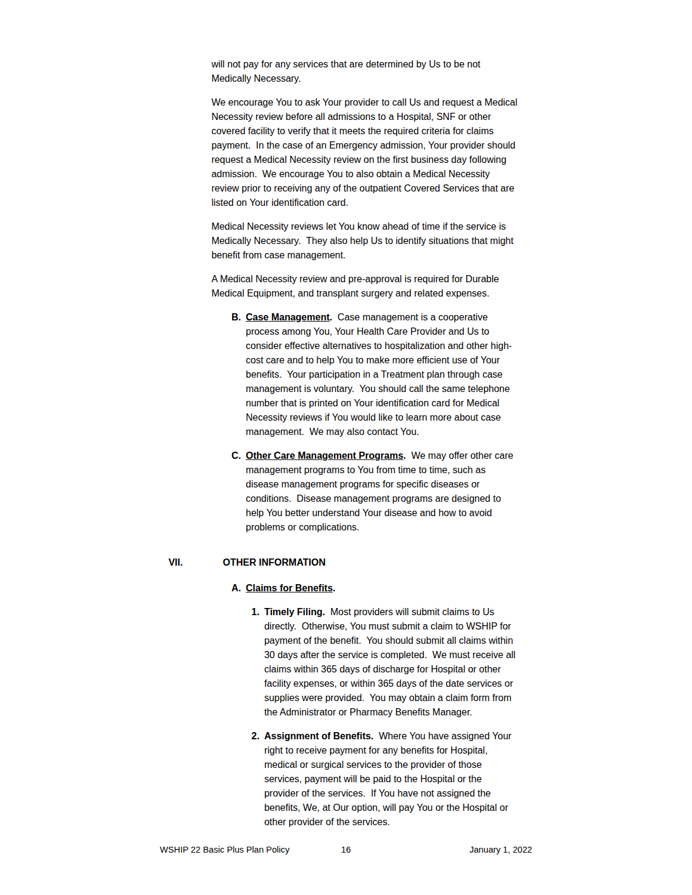will not pay for any services that are determined by Us to be not Medically Necessary.
We encourage You to ask Your provider to call Us and request a Medical Necessity review before all admissions to a Hospital, SNF or other covered facility to verify that it meets the required criteria for claims payment. In the case of an Emergency admission, Your provider should request a Medical Necessity review on the first business day following admission. We encourage You to also obtain a Medical Necessity review prior to receiving any of the outpatient Covered Services that are listed on Your identification card.
Medical Necessity reviews let You know ahead of time if the service is Medically Necessary. They also help Us to identify situations that might benefit from case management.
A Medical Necessity review and pre-approval is required for Durable Medical Equipment, and transplant surgery and related expenses.
B.
Case Management. Case management is a cooperative process among You, Your Health Care Provider and Us to consider effective alternatives to hospitalization and other high-cost care and to help You to make more efficient use of Your benefits. Your participation in a Treatment plan through case management is voluntary. You should call the same telephone number that is printed on Your identification card for Medical Necessity reviews if You would like to learn more about case management. We may also contact You.
C.
Other Care Management Programs. We may offer other care management programs to You from time to time, such as disease management programs for specific diseases or conditions. Disease management programs are designed to help You better understand Your disease and how to avoid problems or complications.
VII. OTHER INFORMATION
A.
Claims for Benefits.
1.
Timely Filing. Most providers will submit claims to Us directly. Otherwise, You must submit a claim to WSHIP for payment of the benefit. You should submit all claims within 30 days after the service is completed. We must receive all claims within 365 days of discharge for Hospital or other facility expenses, or within 365 days of the date services or supplies were provided. You may obtain a claim form from the Administrator or Pharmacy Benefits Manager.
2.
Assignment of Benefits. Where You have assigned Your right to receive payment for any benefits for Hospital, medical or surgical services to the provider of those services, payment will be paid to the Hospital or the provider of the services. If You have not assigned the benefits, We, at Our option, will pay You or the Hospital or other provider of the services.
WSHIP 22 Basic Plus Plan Policy
16
January 1, 2022